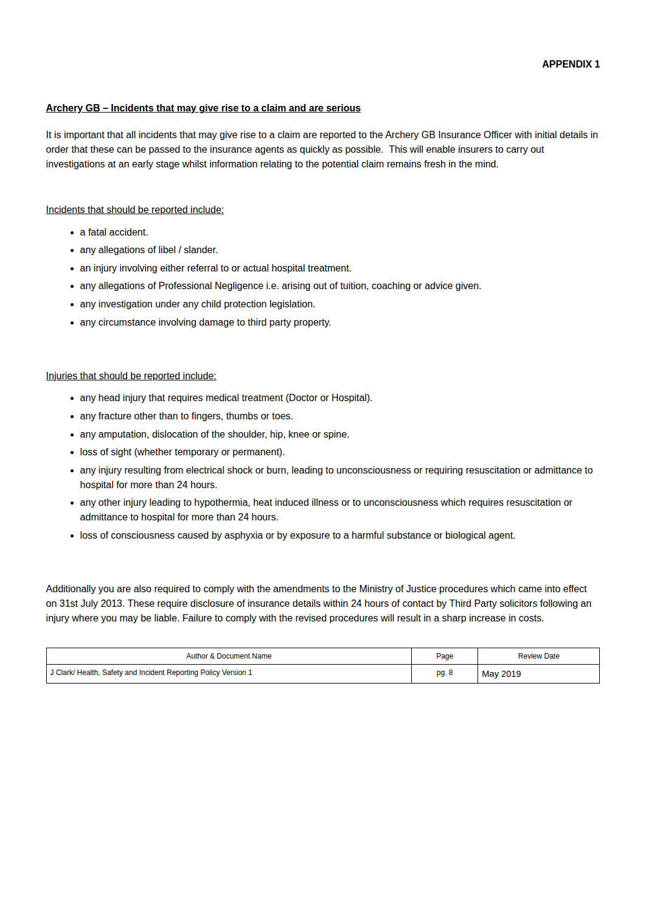APPENDIX 1
Archery GB – Incidents that may give rise to a claim and are serious
It is important that all incidents that may give rise to a claim are reported to the Archery GB Insurance Officer with initial details in order that these can be passed to the insurance agents as quickly as possible. This will enable insurers to carry out investigations at an early stage whilst information relating to the potential claim remains fresh in the mind.
Incidents that should be reported include:
a fatal accident.
any allegations of libel / slander.
an injury involving either referral to or actual hospital treatment.
any allegations of Professional Negligence i.e. arising out of tuition, coaching or advice given.
any investigation under any child protection legislation.
any circumstance involving damage to third party property.
Injuries that should be reported include:
any head injury that requires medical treatment (Doctor or Hospital).
any fracture other than to fingers, thumbs or toes.
any amputation, dislocation of the shoulder, hip, knee or spine.
loss of sight (whether temporary or permanent).
any injury resulting from electrical shock or burn, leading to unconsciousness or requiring resuscitation or admittance to hospital for more than 24 hours.
any other injury leading to hypothermia, heat induced illness or to unconsciousness which requires resuscitation or admittance to hospital for more than 24 hours.
loss of consciousness caused by asphyxia or by exposure to a harmful substance or biological agent.
Additionally you are also required to comply with the amendments to the Ministry of Justice procedures which came into effect on 31st July 2013. These require disclosure of insurance details within 24 hours of contact by Third Party solicitors following an injury where you may be liable. Failure to comply with the revised procedures will result in a sharp increase in costs.
| Author & Document Name | Page | Review Date |
| --- | --- | --- |
| J Clark/ Health, Safety and Incident Reporting Policy Version 1 | pg. 8 | May 2019 |